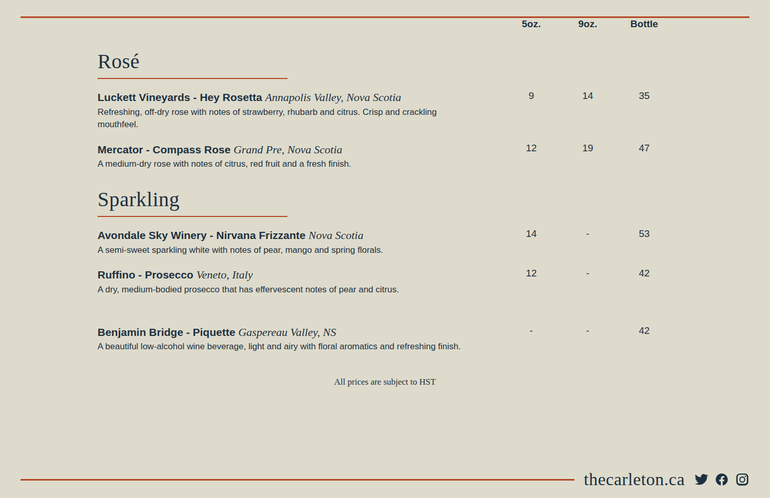| | 5oz. | 9oz. | Bottle |
| --- | --- | --- | --- |
| Rosé | | | |
| Luckett Vineyards - Hey Rosetta Annapolis Valley, Nova Scotia Refreshing, off-dry rose with notes of strawberry, rhubarb and citrus. Crisp and crackling mouthfeel. | 9 | 14 | 35 |
| Mercator - Compass Rose Grand Pre, Nova Scotia A medium-dry rose with notes of citrus, red fruit and a fresh finish. | 12 | 19 | 47 |
| Sparkling | | | |
| Avondale Sky Winery - Nirvana Frizzante Nova Scotia A semi-sweet sparkling white with notes of pear, mango and spring florals. | 14 | - | 53 |
| Ruffino - Prosecco Veneto, Italy A dry, medium-bodied prosecco that has effervescent notes of pear and citrus. | 12 | - | 42 |
| Benjamin Bridge - Piquette Gaspereau Valley, NS A beautiful low-alcohol wine beverage, light and airy with floral aromatics and refreshing finish. | - | - | 42 |
All prices are subject to HST
thecarleton.ca